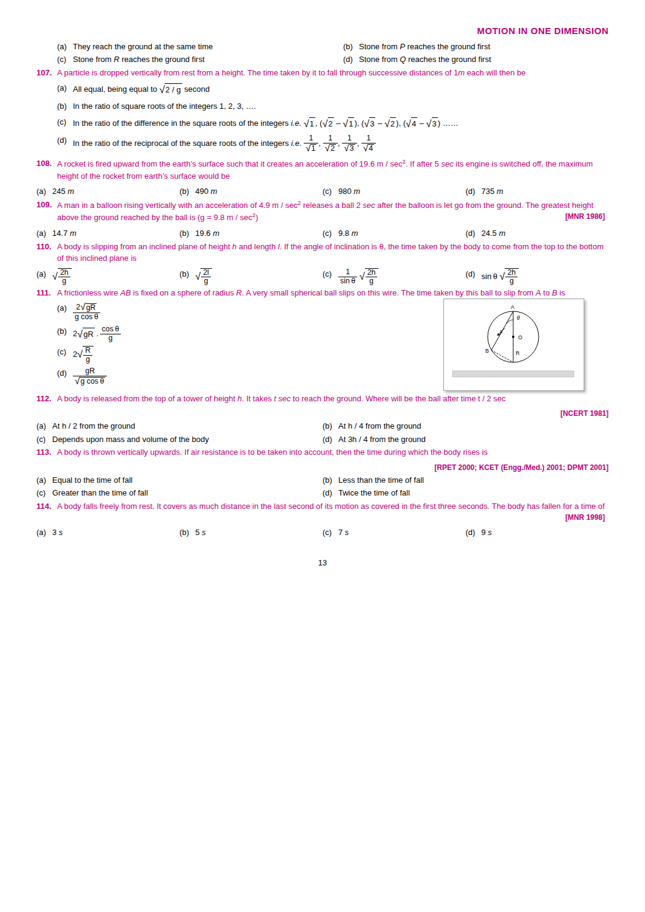MOTION IN ONE DIMENSION
(a) They reach the ground at the same time
(b) Stone from P reaches the ground first
(c) Stone from R reaches the ground first
(d) Stone from Q reaches the ground first
107. A particle is dropped vertically from rest from a height. The time taken by it to fall through successive distances of 1m each will then be
(a) All equal, being equal to √2 / g second
(b) In the ratio of square roots of the integers 1, 2, 3, ….
(c) In the ratio of the difference in the square roots of the integers i.e. √1, (√2 – √1), (√3 – √2), (√4 – √3) ……
(d) In the ratio of the reciprocal of the square roots of the integers i.e. 1√1, 1√2, 1√3, 1√4
108. A rocket is fired upward from the earth’s surface such that it creates an acceleration of 19.6 m / sec2. If after 5 sec its engine is switched off, the maximum height of the rocket from earth’s surface would be
(a) 245 m
(b) 490 m
(c) 980 m
(d) 735 m
109. A man in a balloon rising vertically with an acceleration of 4.9 m / sec2 releases a ball 2 sec after the balloon is let go from the ground. The greatest height above the ground reached by the ball is (g = 9.8 m / sec2)[MNR 1986]
(a) 14.7 m
(b) 19.6 m
(c) 9.8 m
(d) 24.5 m
110. A body is slipping from an inclined plane of height h and length l. If the angle of inclination is θ, the time taken by the body to come from the top to the bottom of this inclined plane is
(a)√2h g
(b)√2l g
(c) 1 sin θ √2h g
(d) sin θ √2h g
111. A frictionless wire AB is fixed on a sphere of radius R. A very small spherical ball slips on this wire. The time taken by this ball to slip from A to B is
(a) 2√gR g cos θ
(b) 2√gR . cos θ g
(c) 2√Rg
(d) gR√g cos θ
A θ O B R β
112. A body is released from the top of a tower of height h. It takes t sec to reach the ground. Where will be the ball after time t / 2 sec
[NCERT 1981]
(a) At h / 2 from the ground
(b) At h / 4 from the ground
(c) Depends upon mass and volume of the body
(d) At 3h / 4 from the ground
113. A body is thrown vertically upwards. If air resistance is to be taken into account, then the time during which the body rises is
[RPET 2000; KCET (Engg./Med.) 2001; DPMT 2001]
(a) Equal to the time of fall
(b) Less than the time of fall
(c) Greater than the time of fall
(d) Twice the time of fall
114. A body falls freely from rest. It covers as much distance in the last second of its motion as covered in the first three seconds. The body has fallen for a time of[MNR 1998]
(a) 3 s
(b) 5 s
(c) 7 s
(d) 9 s
13